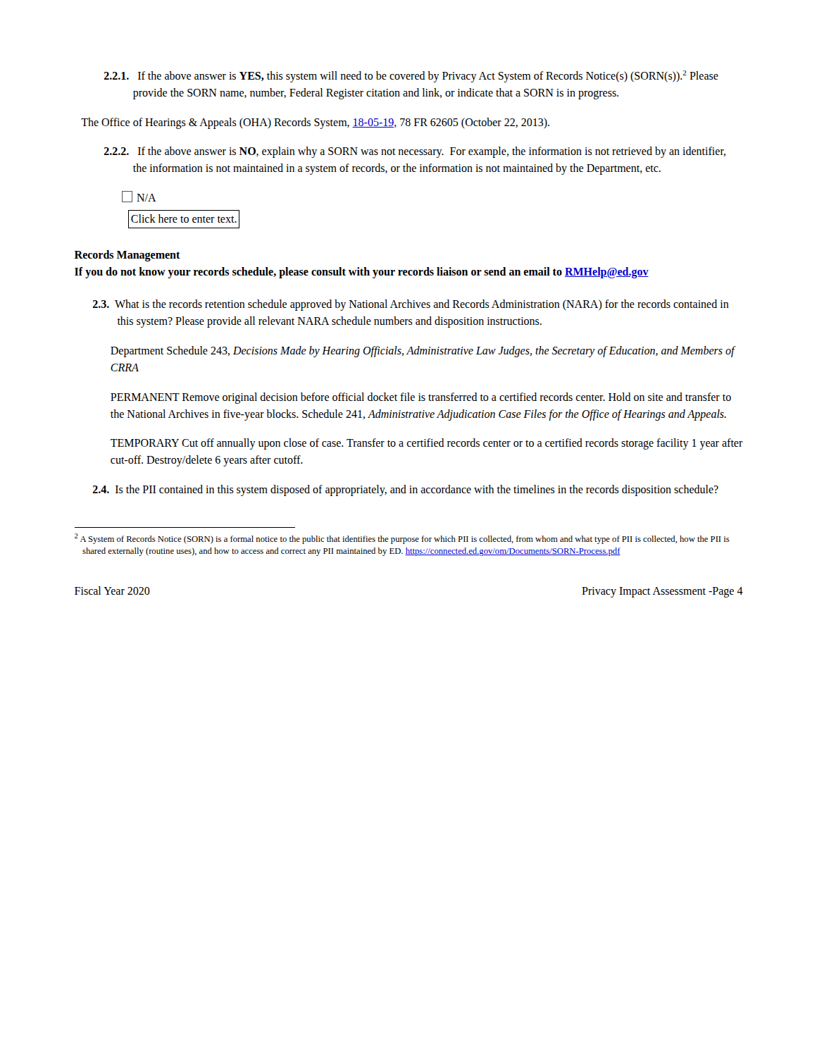2.2.1. If the above answer is YES, this system will need to be covered by Privacy Act System of Records Notice(s) (SORN(s)).2 Please provide the SORN name, number, Federal Register citation and link, or indicate that a SORN is in progress.
The Office of Hearings & Appeals (OHA) Records System, 18-05-19, 78 FR 62605 (October 22, 2013).
2.2.2. If the above answer is NO, explain why a SORN was not necessary. For example, the information is not retrieved by an identifier, the information is not maintained in a system of records, or the information is not maintained by the Department, etc.
N/A
Click here to enter text.
Records Management
If you do not know your records schedule, please consult with your records liaison or send an email to RMHelp@ed.gov
2.3. What is the records retention schedule approved by National Archives and Records Administration (NARA) for the records contained in this system? Please provide all relevant NARA schedule numbers and disposition instructions.
Department Schedule 243, Decisions Made by Hearing Officials, Administrative Law Judges, the Secretary of Education, and Members of CRRA
PERMANENT Remove original decision before official docket file is transferred to a certified records center. Hold on site and transfer to the National Archives in five-year blocks. Schedule 241, Administrative Adjudication Case Files for the Office of Hearings and Appeals.
TEMPORARY Cut off annually upon close of case. Transfer to a certified records center or to a certified records storage facility 1 year after cut-off. Destroy/delete 6 years after cutoff.
2.4. Is the PII contained in this system disposed of appropriately, and in accordance with the timelines in the records disposition schedule?
2 A System of Records Notice (SORN) is a formal notice to the public that identifies the purpose for which PII is collected, from whom and what type of PII is collected, how the PII is shared externally (routine uses), and how to access and correct any PII maintained by ED. https://connected.ed.gov/om/Documents/SORN-Process.pdf
Fiscal Year 2020 Privacy Impact Assessment -Page 4